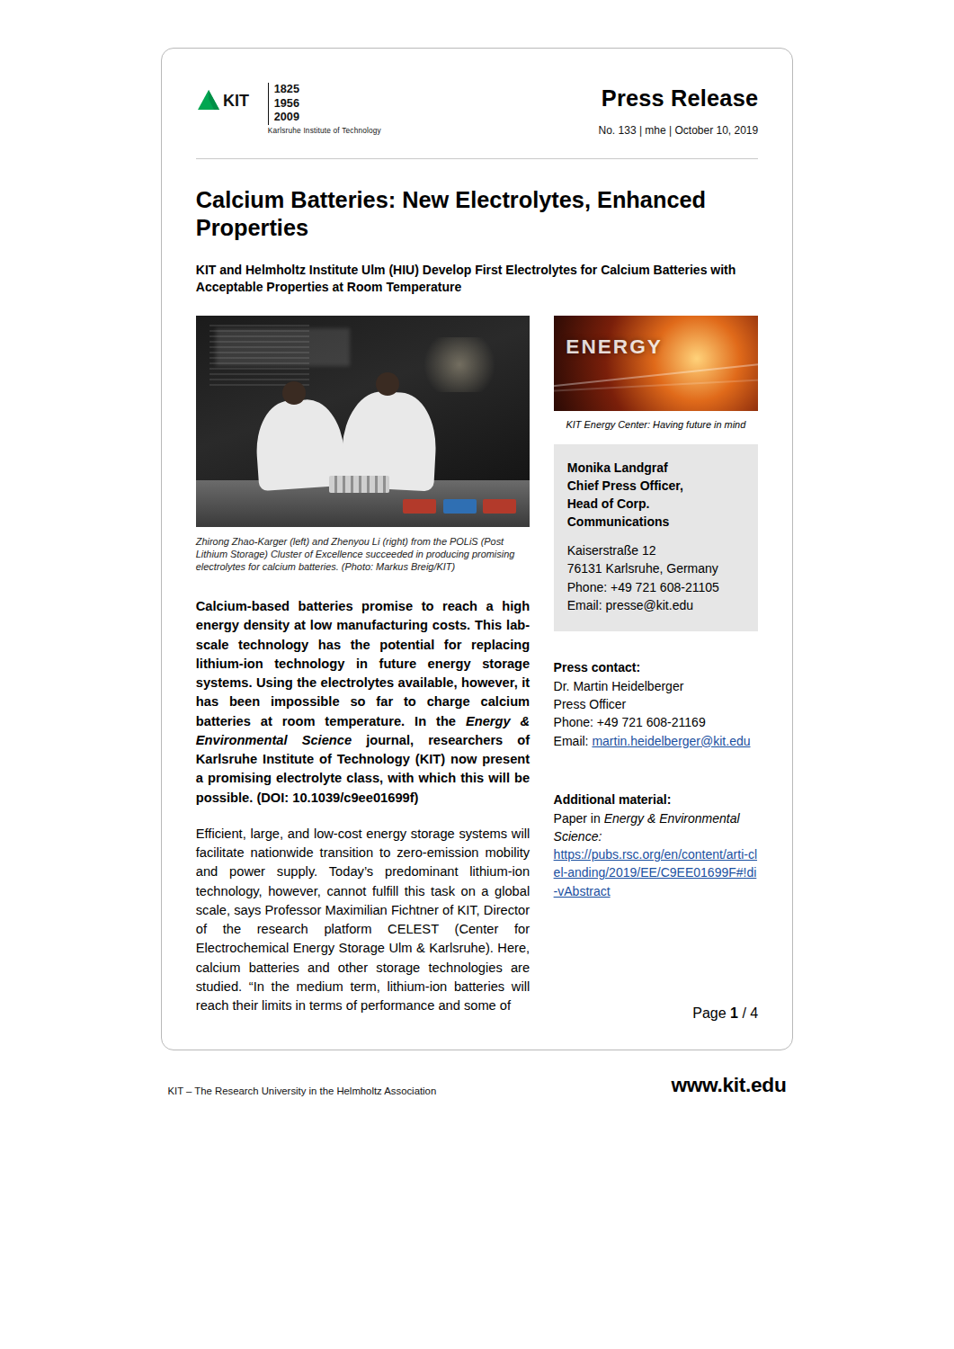KIT
1825
1956
2009
Karlsruhe Institute of Technology
Press Release
No. 133 | mhe | October 10, 2019
Calcium Batteries: New Electrolytes, Enhanced Properties
KIT and Helmholtz Institute Ulm (HIU) Develop First Electrolytes for Calcium Batteries with Acceptable Properties at Room Temperature
Zhirong Zhao-Karger (left) and Zhenyou Li (right) from the POLiS (Post Lithium Storage) Cluster of Excellence succeeded in producing promising electrolytes for calcium batteries. (Photo: Markus Breig/KIT)
Calcium-based batteries promise to reach a high energy density at low manufacturing costs. This lab-scale technology has the potential for replacing lithium-ion technology in future energy storage systems. Using the electrolytes available, however, it has been impossible so far to charge calcium batteries at room temperature. In the Energy & Environmental Science journal, researchers of Karlsruhe Institute of Technology (KIT) now present a promising electrolyte class, with which this will be possible. (DOI: 10.1039/c9ee01699f)
Efficient, large, and low-cost energy storage systems will facilitate nationwide transition to zero-emission mobility and power supply. Today’s predominant lithium-ion technology, however, cannot fulfill this task on a global scale, says Professor Maximilian Fichtner of KIT, Director of the research platform CELEST (Center for Electrochemical Energy Storage Ulm & Karlsruhe). Here, calcium batteries and other storage technologies are studied. “In the medium term, lithium-ion batteries will reach their limits in terms of performance and some of
ENERGY
KIT Energy Center: Having future in mind
Monika Landgraf
Chief Press Officer,
Head of Corp. Communications
Kaiserstraße 12
76131 Karlsruhe, Germany
Phone: +49 721 608-21105
Email: presse@kit.edu
Press contact:
Dr. Martin Heidelberger
Press Officer
Phone: +49 721 608-21169
Email: martin.heidelberger@kit.edu
Additional material:
Paper in Energy & Environmental Science:
https://pubs.rsc.org/en/content/arti-clel-anding/2019/EE/C9EE01699F#!di-vAbstract
Page 1 / 4
KIT – The Research University in the Helmholtz Association
www.kit.edu